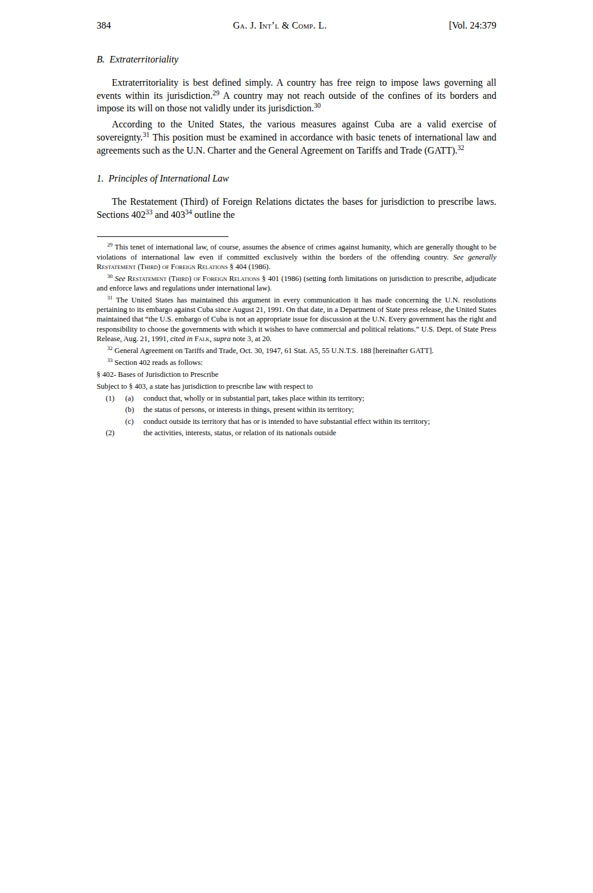384 Ga. J. Int’l & Comp. L. [Vol. 24:379
B. Extraterritoriality
Extraterritoriality is best defined simply. A country has free reign to impose laws governing all events within its jurisdiction.29 A country may not reach outside of the confines of its borders and impose its will on those not validly under its jurisdiction.30
According to the United States, the various measures against Cuba are a valid exercise of sovereignty.31 This position must be examined in accordance with basic tenets of international law and agreements such as the U.N. Charter and the General Agreement on Tariffs and Trade (GATT).32
1. Principles of International Law
The Restatement (Third) of Foreign Relations dictates the bases for jurisdiction to prescribe laws. Sections 40233 and 40334 outline the
29 This tenet of international law, of course, assumes the absence of crimes against humanity, which are generally thought to be violations of international law even if committed exclusively within the borders of the offending country. See generally Restatement (Third) of Foreign Relations § 404 (1986).
30 See Restatement (Third) of Foreign Relations § 401 (1986) (setting forth limitations on jurisdiction to prescribe, adjudicate and enforce laws and regulations under international law).
31 The United States has maintained this argument in every communication it has made concerning the U.N. resolutions pertaining to its embargo against Cuba since August 21, 1991. On that date, in a Department of State press release, the United States maintained that “the U.S. embargo of Cuba is not an appropriate issue for discussion at the U.N. Every government has the right and responsibility to choose the governments with which it wishes to have commercial and political relations.” U.S. Dept. of State Press Release, Aug. 21, 1991, cited in Falk, supra note 3, at 20.
32 General Agreement on Tariffs and Trade, Oct. 30, 1947, 61 Stat. A5, 55 U.N.T.S. 188 [hereinafter GATT].
33 Section 402 reads as follows:
§ 402- Bases of Jurisdiction to Prescribe
Subject to § 403, a state has jurisdiction to prescribe law with respect to
| (1) | (a) | conduct that, wholly or in substantial part, takes place within its territory; |
| | (b) | the status of persons, or interests in things, present within its territory; |
| | (c) | conduct outside its territory that has or is intended to have substantial effect within its territory; |
| (2) | | the activities, interests, status, or relation of its nationals outside |